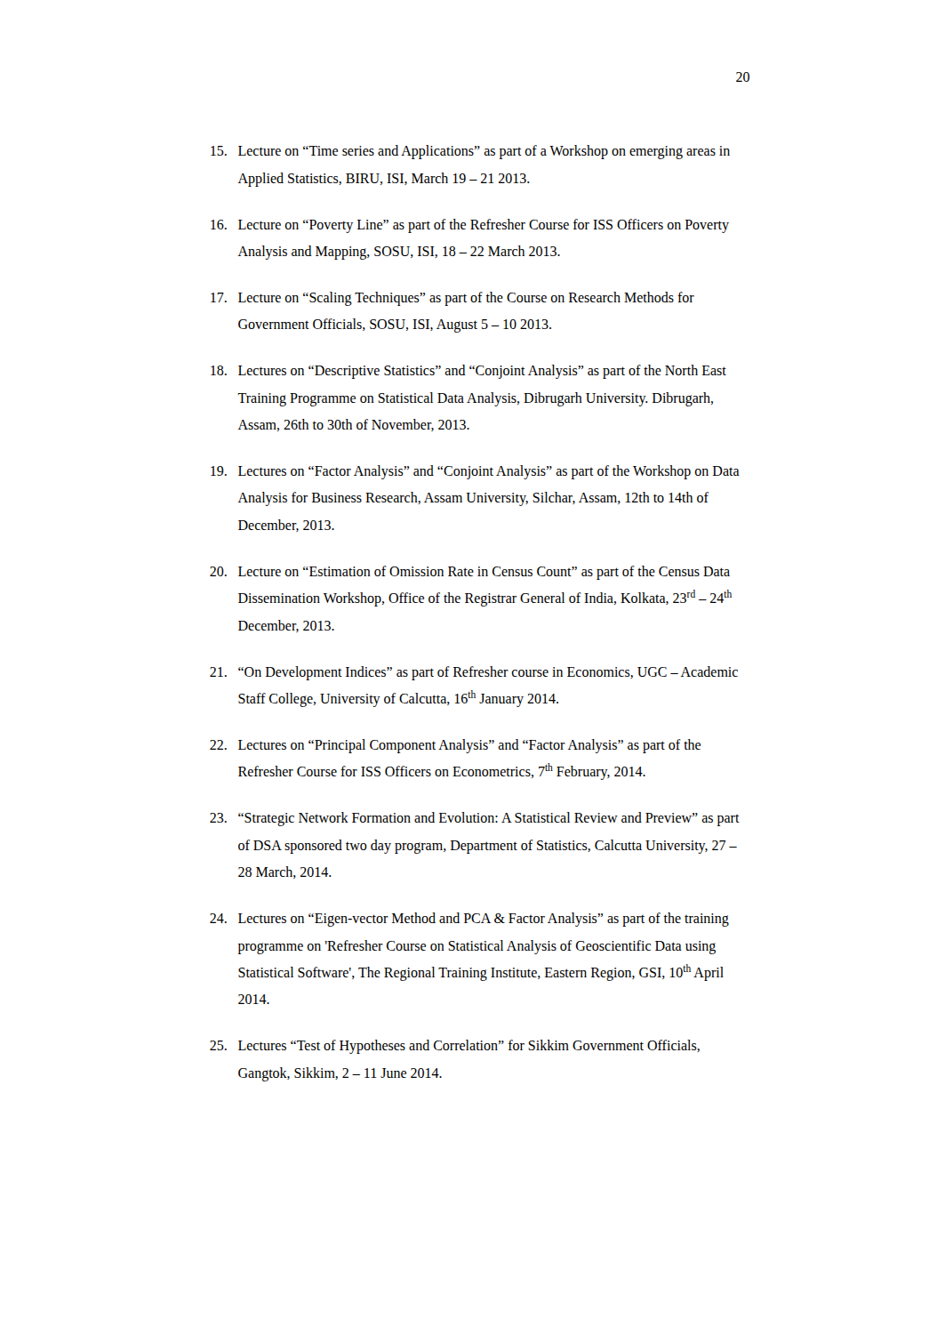20
Lecture on “Time series and Applications” as part of a Workshop on emerging areas in Applied Statistics, BIRU, ISI, March 19 – 21 2013.
Lecture on “Poverty Line” as part of the Refresher Course for ISS Officers on Poverty Analysis and Mapping, SOSU, ISI, 18 – 22 March 2013.
Lecture on “Scaling Techniques” as part of the Course on Research Methods for Government Officials, SOSU, ISI, August 5 – 10 2013.
Lectures on “Descriptive Statistics” and “Conjoint Analysis” as part of the North East Training Programme on Statistical Data Analysis, Dibrugarh University. Dibrugarh, Assam, 26th to 30th of November, 2013.
Lectures on “Factor Analysis” and “Conjoint Analysis” as part of the Workshop on Data Analysis for Business Research, Assam University, Silchar, Assam, 12th to 14th of December, 2013.
Lecture on “Estimation of Omission Rate in Census Count” as part of the Census Data Dissemination Workshop, Office of the Registrar General of India, Kolkata, 23rd – 24th December, 2013.
“On Development Indices” as part of Refresher course in Economics, UGC – Academic Staff College, University of Calcutta, 16th January 2014.
Lectures on “Principal Component Analysis” and “Factor Analysis” as part of the Refresher Course for ISS Officers on Econometrics, 7th February, 2014.
“Strategic Network Formation and Evolution: A Statistical Review and Preview” as part of DSA sponsored two day program, Department of Statistics, Calcutta University, 27 – 28 March, 2014.
Lectures on “Eigen-vector Method and PCA & Factor Analysis” as part of the training programme on 'Refresher Course on Statistical Analysis of Geoscientific Data using Statistical Software', The Regional Training Institute, Eastern Region, GSI, 10th April 2014.
Lectures “Test of Hypotheses and Correlation” for Sikkim Government Officials, Gangtok, Sikkim, 2 – 11 June 2014.